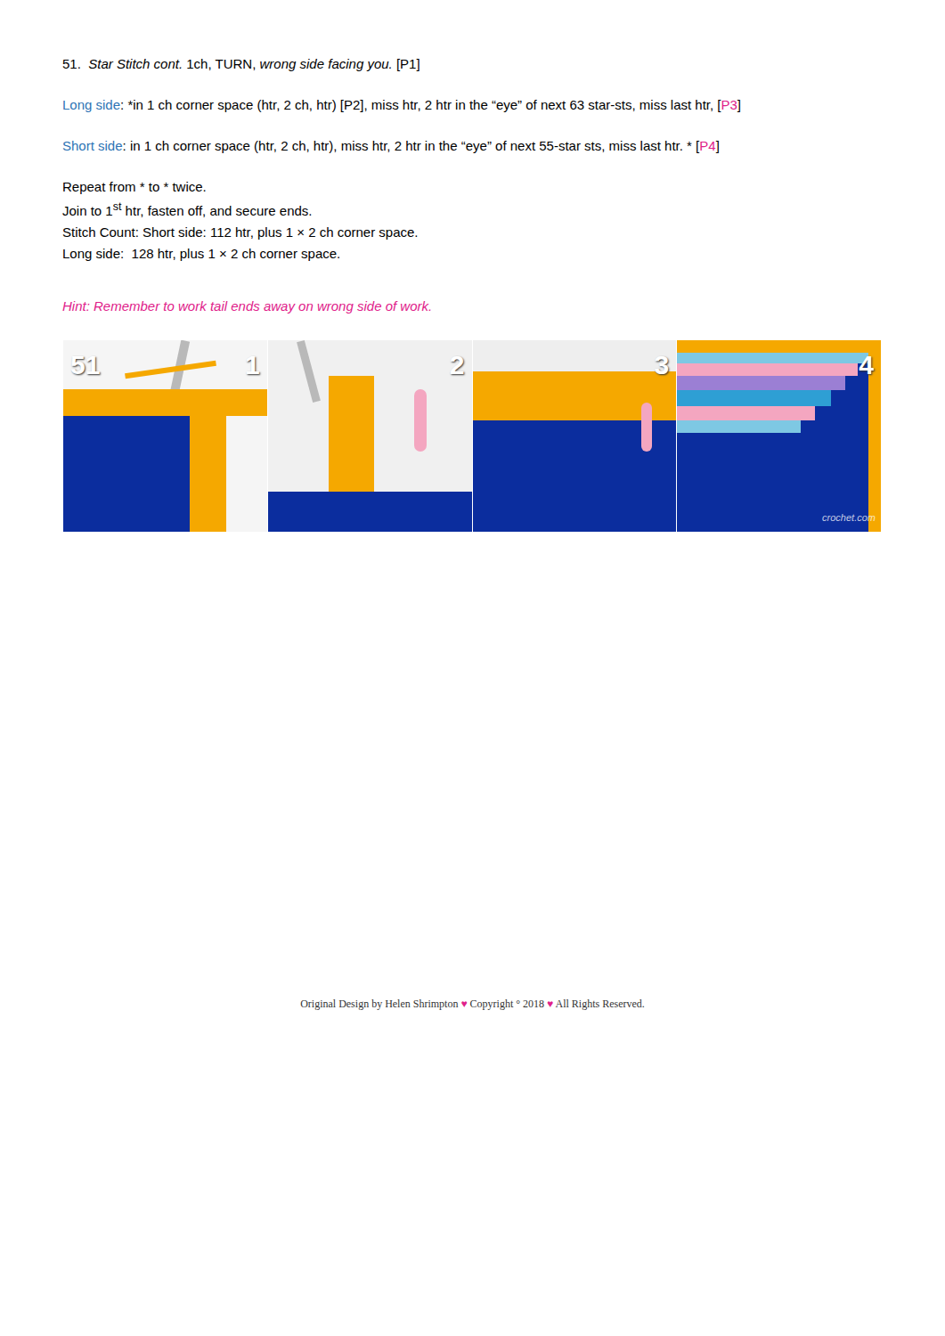51. Star Stitch cont. 1ch, TURN, wrong side facing you. [P1]
Long side: *in 1 ch corner space (htr, 2 ch, htr) [P2], miss htr, 2 htr in the “eye” of next 63 star-sts, miss last htr, [P3]
Short side: in 1 ch corner space (htr, 2 ch, htr), miss htr, 2 htr in the “eye” of next 55-star sts, miss last htr. * [P4]
Repeat from * to * twice.
Join to 1st htr, fasten off, and secure ends.
Stitch Count: Short side: 112 htr, plus 1 × 2 ch corner space.
Long side: 128 htr, plus 1 × 2 ch corner space.
Hint: Remember to work tail ends away on wrong side of work.
| 51 1 | 2 | 3 | 4 crochet.com |
Original Design by Helen Shrimpton ♥ Copyright ° 2018 ♥ All Rights Reserved.